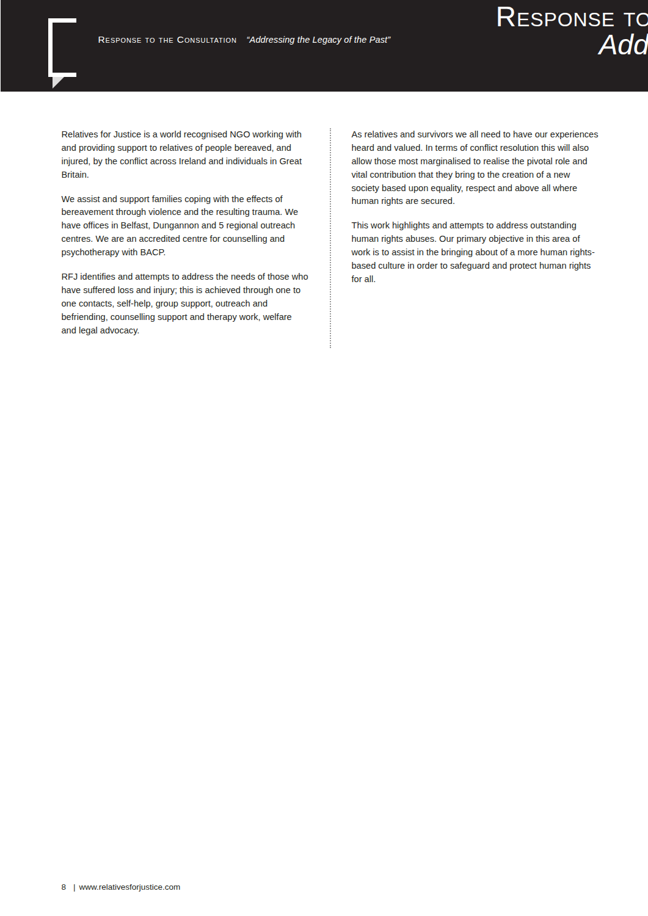Response to the Consultation “Addressing the Legacy of the Past”
Response to Add
Relatives for Justice is a world recognised NGO working with and providing support to relatives of people bereaved, and injured, by the conflict across Ireland and individuals in Great Britain.
We assist and support families coping with the effects of bereavement through violence and the resulting trauma. We have offices in Belfast, Dungannon and 5 regional outreach centres. We are an accredited centre for counselling and psychotherapy with BACP.
RFJ identifies and attempts to address the needs of those who have suffered loss and injury; this is achieved through one to one contacts, self-help, group support, outreach and befriending, counselling support and therapy work, welfare and legal advocacy.
As relatives and survivors we all need to have our experiences heard and valued. In terms of conflict resolution this will also allow those most marginalised to realise the pivotal role and vital contribution that they bring to the creation of a new society based upon equality, respect and above all where human rights are secured.
This work highlights and attempts to address outstanding human rights abuses. Our primary objective in this area of work is to assist in the bringing about of a more human rights-based culture in order to safeguard and protect human rights for all.
8|www.relativesforjustice.com